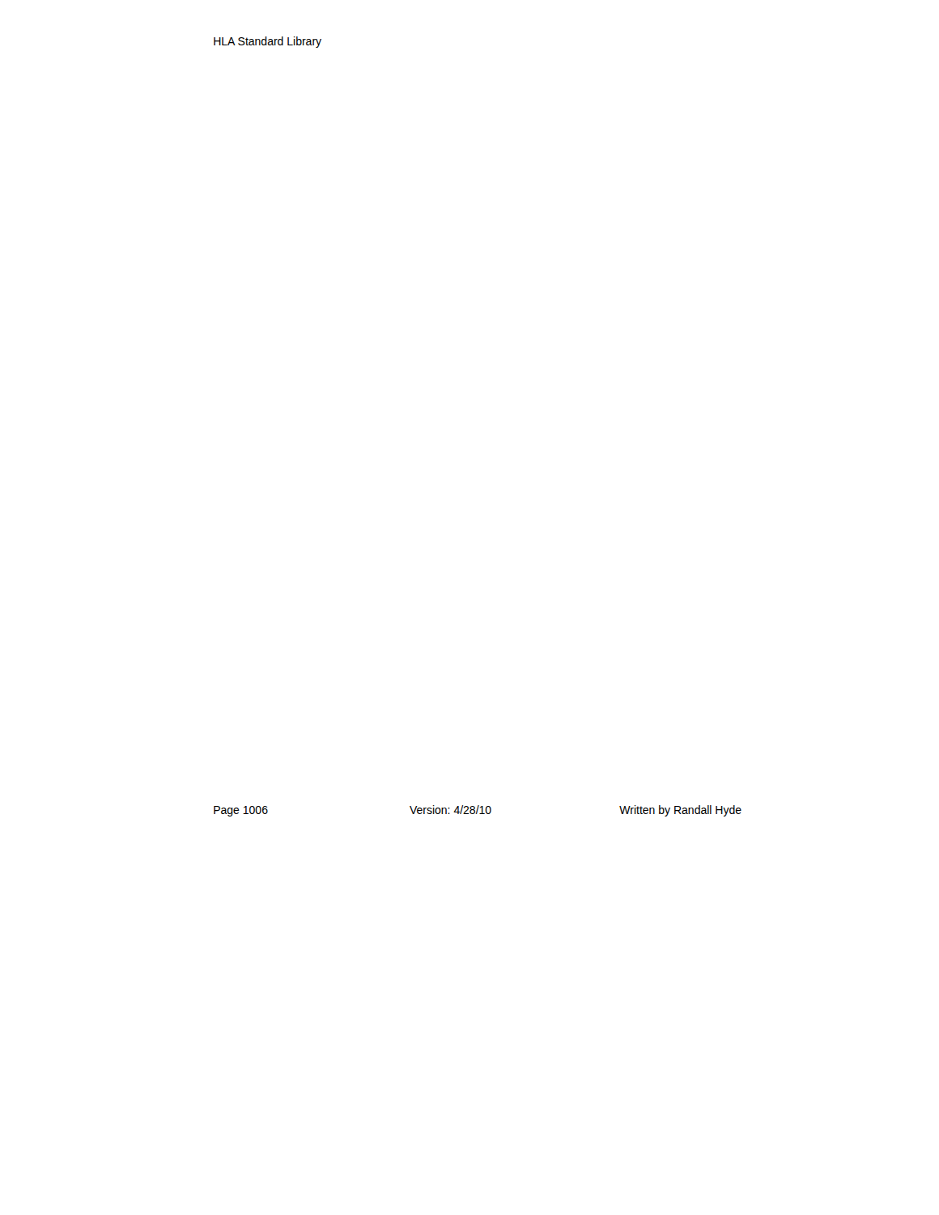HLA Standard Library
Page 1006 Version: 4/28/10 Written by Randall Hyde